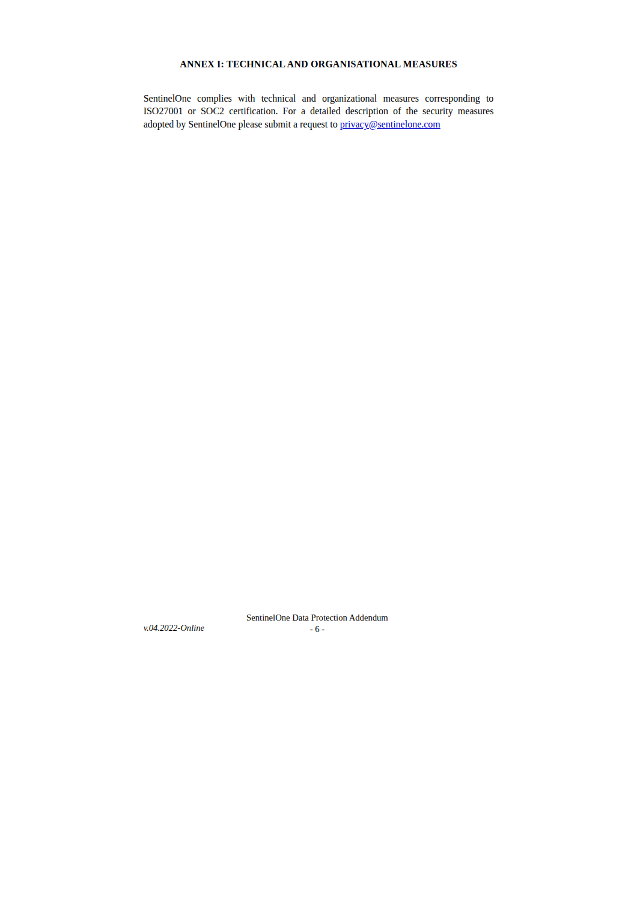Annex I: Technical and Organisational Measures
SentinelOne complies with technical and organizational measures corresponding to ISO27001 or SOC2 certification. For a detailed description of the security measures adopted by SentinelOne please submit a request to privacy@sentinelone.com
v.04.2022-Online
SentinelOne Data Protection Addendum - 6 -